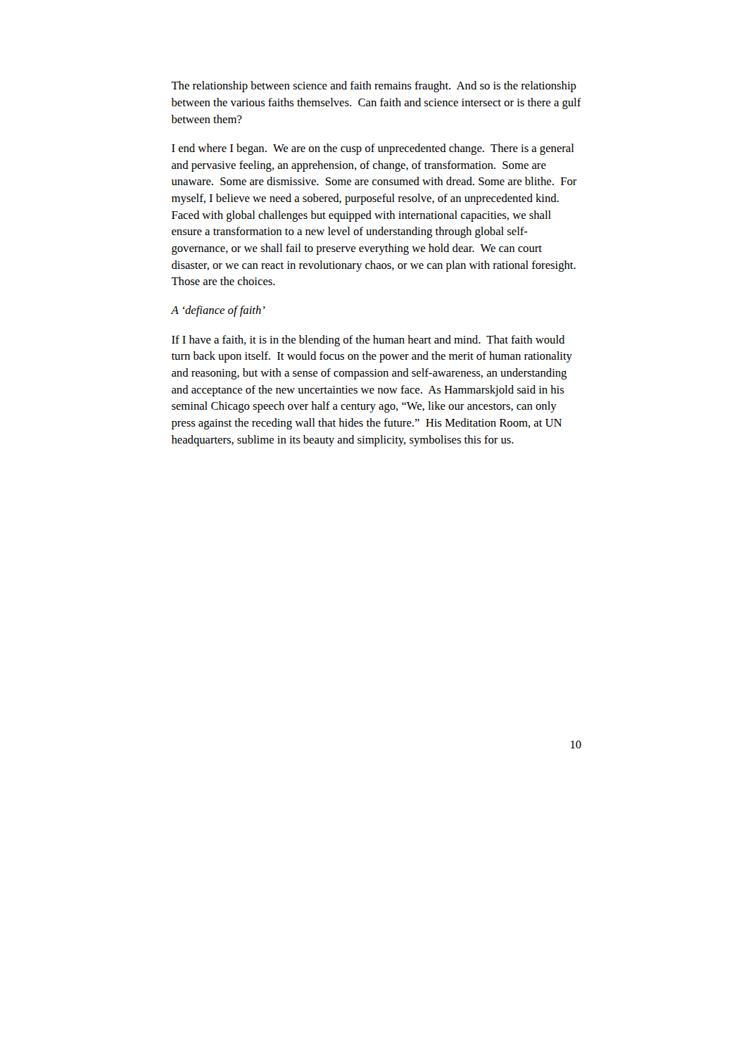The relationship between science and faith remains fraught. And so is the relationship between the various faiths themselves. Can faith and science intersect or is there a gulf between them?
I end where I began. We are on the cusp of unprecedented change. There is a general and pervasive feeling, an apprehension, of change, of transformation. Some are unaware. Some are dismissive. Some are consumed with dread. Some are blithe. For myself, I believe we need a sobered, purposeful resolve, of an unprecedented kind. Faced with global challenges but equipped with international capacities, we shall ensure a transformation to a new level of understanding through global self-governance, or we shall fail to preserve everything we hold dear. We can court disaster, or we can react in revolutionary chaos, or we can plan with rational foresight. Those are the choices.
A ‘defiance of faith’
If I have a faith, it is in the blending of the human heart and mind. That faith would turn back upon itself. It would focus on the power and the merit of human rationality and reasoning, but with a sense of compassion and self-awareness, an understanding and acceptance of the new uncertainties we now face. As Hammarskjold said in his seminal Chicago speech over half a century ago, “We, like our ancestors, can only press against the receding wall that hides the future.” His Meditation Room, at UN headquarters, sublime in its beauty and simplicity, symbolises this for us.
10